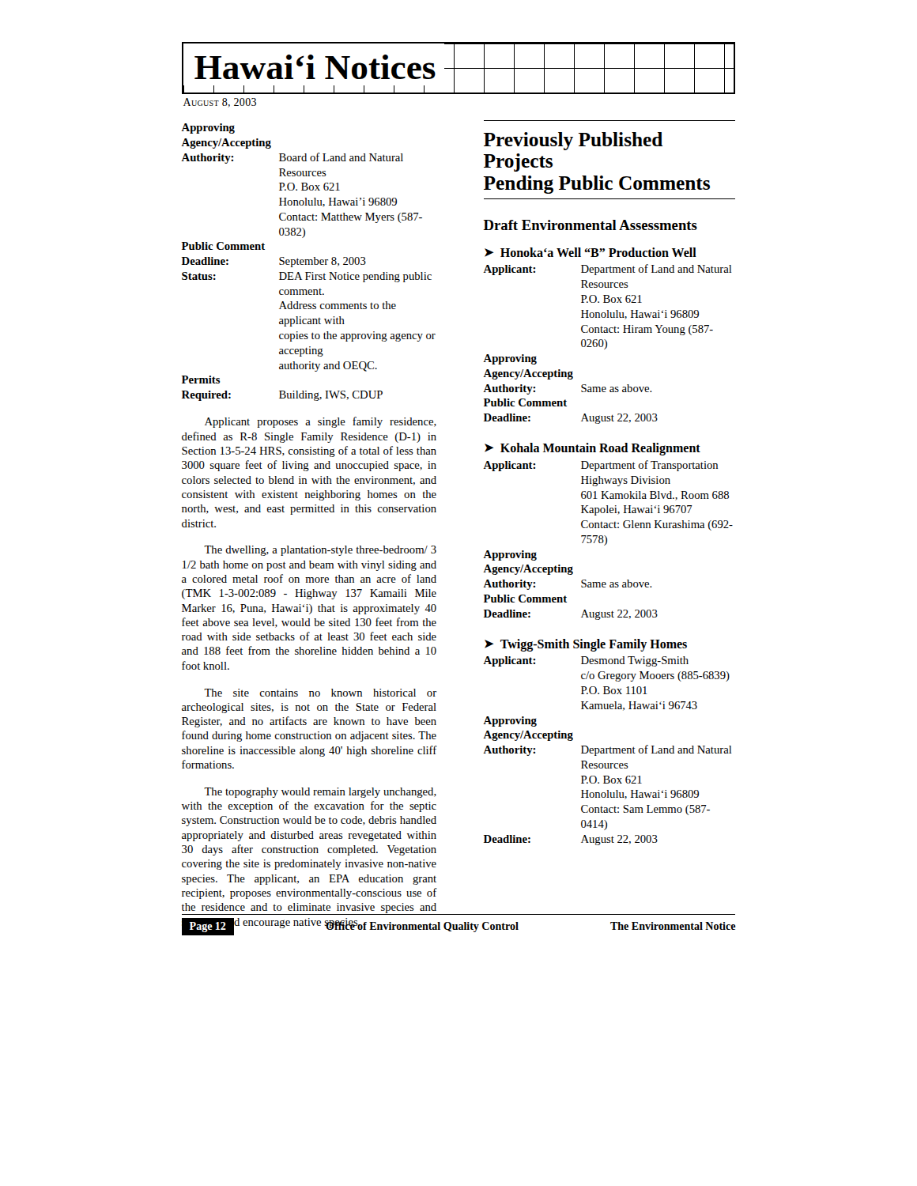Hawaiʻi Notices
August 8, 2003
Approving Agency/Accepting
Authority:
Board of Land and Natural Resources
P.O. Box 621
Honolulu, Hawai’i 96809
Contact: Matthew Myers (587-0382)
Public Comment
Deadline:
September 8, 2003
Status:
DEA First Notice pending public comment.
Address comments to the applicant with
copies to the approving agency or accepting
authority and OEQC.
Permits
Required:
Building, IWS, CDUP
Applicant proposes a single family residence, defined as R-8 Single Family Residence (D-1) in Section 13-5-24 HRS, consisting of a total of less than 3000 square feet of living and unoccupied space, in colors selected to blend in with the environment, and consistent with existent neighboring homes on the north, west, and east permitted in this conservation district.
The dwelling, a plantation-style three-bedroom/ 3 1/2 bath home on post and beam with vinyl siding and a colored metal roof on more than an acre of land (TMK 1-3-002:089 - Highway 137 Kamaili Mile Marker 16, Puna, Hawaiʻi) that is approximately 40 feet above sea level, would be sited 130 feet from the road with side setbacks of at least 30 feet each side and 188 feet from the shoreline hidden behind a 10 foot knoll.
The site contains no known historical or archeological sites, is not on the State or Federal Register, and no artifacts are known to have been found during home construction on adjacent sites. The shoreline is inaccessible along 40' high shoreline cliff formations.
The topography would remain largely unchanged, with the exception of the excavation for the septic system. Construction would be to code, debris handled appropriately and disturbed areas revegetated within 30 days after construction completed. Vegetation covering the site is predominately invasive non-native species. The applicant, an EPA education grant recipient, proposes environmentally-conscious use of the residence and to eliminate invasive species and stabilize and encourage native species.
Previously Published Projects
Pending Public Comments
Draft Environmental Assessments
➤Honokaʻa Well “B” Production Well
Applicant:
Department of Land and Natural Resources
P.O. Box 621
Honolulu, Hawaiʻi 96809
Contact: Hiram Young (587-0260)
Approving Agency/Accepting
Authority:
Same as above.
Public Comment
Deadline:
August 22, 2003
➤Kohala Mountain Road Realignment
Applicant:
Department of Transportation
Highways Division
601 Kamokila Blvd., Room 688
Kapolei, Hawaiʻi 96707
Contact: Glenn Kurashima (692-7578)
Approving Agency/Accepting
Authority:
Same as above.
Public Comment
Deadline:
August 22, 2003
➤Twigg-Smith Single Family Homes
Applicant:
Desmond Twigg-Smith
c/o Gregory Mooers (885-6839)
P.O. Box 1101
Kamuela, Hawaiʻi 96743
Approving Agency/Accepting
Authority:
Department of Land and Natural Resources
P.O. Box 621
Honolulu, Hawaiʻi 96809
Contact: Sam Lemmo (587-0414)
Deadline:
August 22, 2003
Page 12 Office of Environmental Quality Control The Environmental Notice